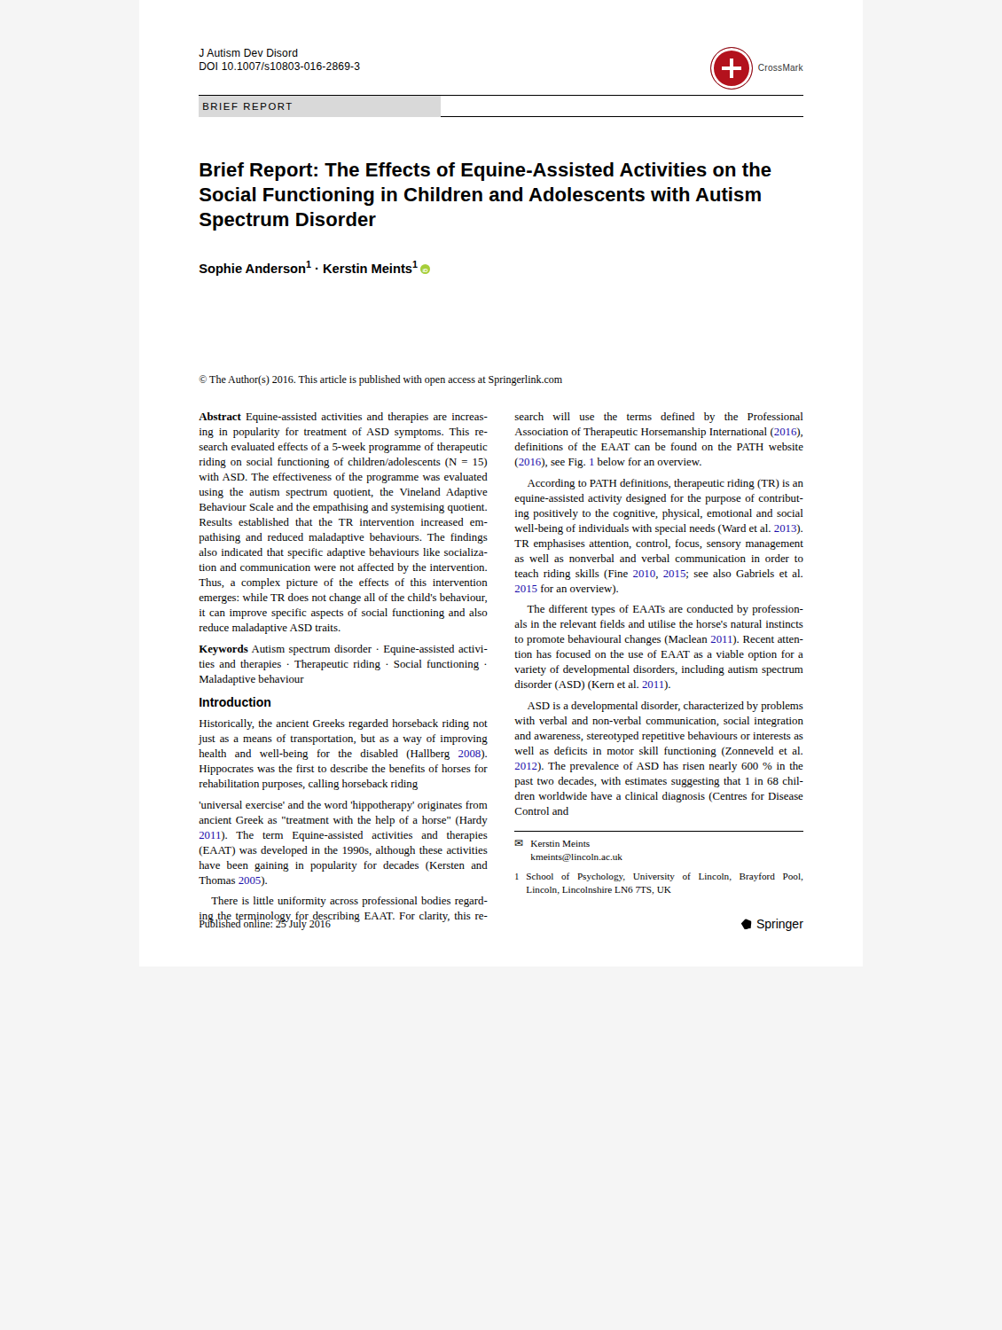J Autism Dev Disord
DOI 10.1007/s10803-016-2869-3
CrossMark
BRIEF REPORT
Brief Report: The Effects of Equine-Assisted Activities on the Social Functioning in Children and Adolescents with Autism Spectrum Disorder
Sophie Anderson1 · Kerstin Meints1
© The Author(s) 2016. This article is published with open access at Springerlink.com
Abstract Equine-assisted activities and therapies are increasing in popularity for treatment of ASD symptoms. This research evaluated effects of a 5-week programme of therapeutic riding on social functioning of children/adolescents (N = 15) with ASD. The effectiveness of the programme was evaluated using the autism spectrum quotient, the Vineland Adaptive Behaviour Scale and the empathising and systemising quotient. Results established that the TR intervention increased empathising and reduced maladaptive behaviours. The findings also indicated that specific adaptive behaviours like socialization and communication were not affected by the intervention. Thus, a complex picture of the effects of this intervention emerges: while TR does not change all of the child's behaviour, it can improve specific aspects of social functioning and also reduce maladaptive ASD traits.
Keywords Autism spectrum disorder · Equine-assisted activities and therapies · Therapeutic riding · Social functioning · Maladaptive behaviour
Introduction
Historically, the ancient Greeks regarded horseback riding not just as a means of transportation, but as a way of improving health and well-being for the disabled (Hallberg 2008). Hippocrates was the first to describe the benefits of horses for rehabilitation purposes, calling horseback riding
'universal exercise' and the word 'hippotherapy' originates from ancient Greek as "treatment with the help of a horse" (Hardy 2011). The term Equine-assisted activities and therapies (EAAT) was developed in the 1990s, although these activities have been gaining in popularity for decades (Kersten and Thomas 2005).
There is little uniformity across professional bodies regarding the terminology for describing EAAT. For clarity, this research will use the terms defined by the Professional Association of Therapeutic Horsemanship International (2016), definitions of the EAAT can be found on the PATH website (2016), see Fig. 1 below for an overview.
According to PATH definitions, therapeutic riding (TR) is an equine-assisted activity designed for the purpose of contributing positively to the cognitive, physical, emotional and social well-being of individuals with special needs (Ward et al. 2013). TR emphasises attention, control, focus, sensory management as well as nonverbal and verbal communication in order to teach riding skills (Fine 2010, 2015; see also Gabriels et al. 2015 for an overview).
The different types of EAATs are conducted by professionals in the relevant fields and utilise the horse's natural instincts to promote behavioural changes (Maclean 2011). Recent attention has focused on the use of EAAT as a viable option for a variety of developmental disorders, including autism spectrum disorder (ASD) (Kern et al. 2011).
ASD is a developmental disorder, characterized by problems with verbal and non-verbal communication, social integration and awareness, stereotyped repetitive behaviours or interests as well as deficits in motor skill functioning (Zonneveld et al. 2012). The prevalence of ASD has risen nearly 600 % in the past two decades, with estimates suggesting that 1 in 68 children worldwide have a clinical diagnosis (Centres for Disease Control and
✉
Kerstin Meints
kmeints@lincoln.ac.uk
1
School of Psychology, University of Lincoln, Brayford Pool, Lincoln, Lincolnshire LN6 7TS, UK
Published online: 25 July 2016
Springer